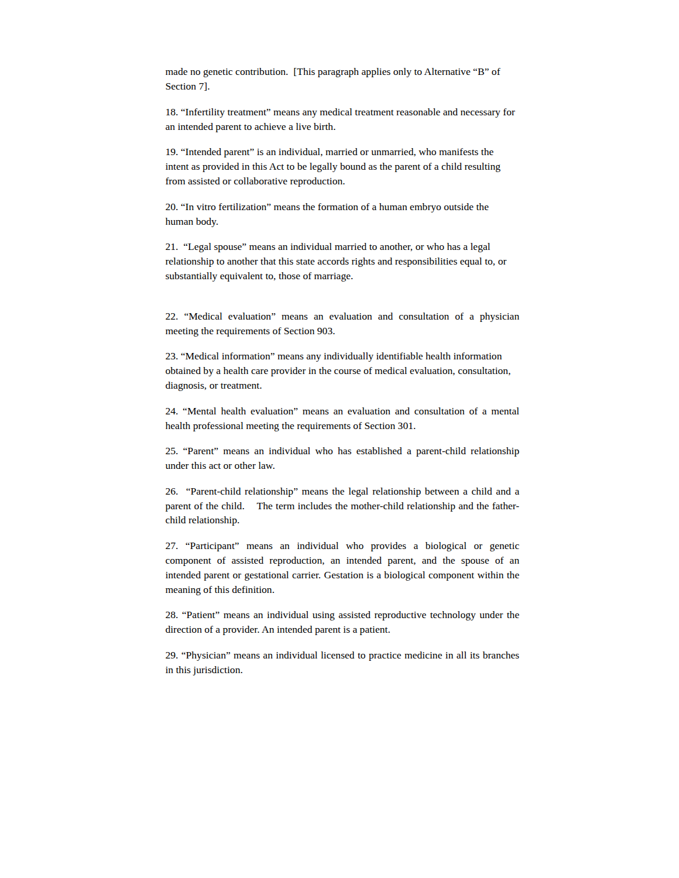made no genetic contribution. [This paragraph applies only to Alternative “B” of Section 7].
18. “Infertility treatment” means any medical treatment reasonable and necessary for an intended parent to achieve a live birth.
19. “Intended parent” is an individual, married or unmarried, who manifests the intent as provided in this Act to be legally bound as the parent of a child resulting from assisted or collaborative reproduction.
20. “In vitro fertilization” means the formation of a human embryo outside the human body.
21. “Legal spouse” means an individual married to another, or who has a legal relationship to another that this state accords rights and responsibilities equal to, or substantially equivalent to, those of marriage.
22. “Medical evaluation” means an evaluation and consultation of a physician meeting the requirements of Section 903.
23. “Medical information” means any individually identifiable health information obtained by a health care provider in the course of medical evaluation, consultation, diagnosis, or treatment.
24. “Mental health evaluation” means an evaluation and consultation of a mental health professional meeting the requirements of Section 301.
25. “Parent” means an individual who has established a parent-child relationship under this act or other law.
26. “Parent-child relationship” means the legal relationship between a child and a parent of the child. The term includes the mother-child relationship and the father-child relationship.
27. “Participant” means an individual who provides a biological or genetic component of assisted reproduction, an intended parent, and the spouse of an intended parent or gestational carrier. Gestation is a biological component within the meaning of this definition.
28. “Patient” means an individual using assisted reproductive technology under the direction of a provider. An intended parent is a patient.
29. “Physician” means an individual licensed to practice medicine in all its branches in this jurisdiction.